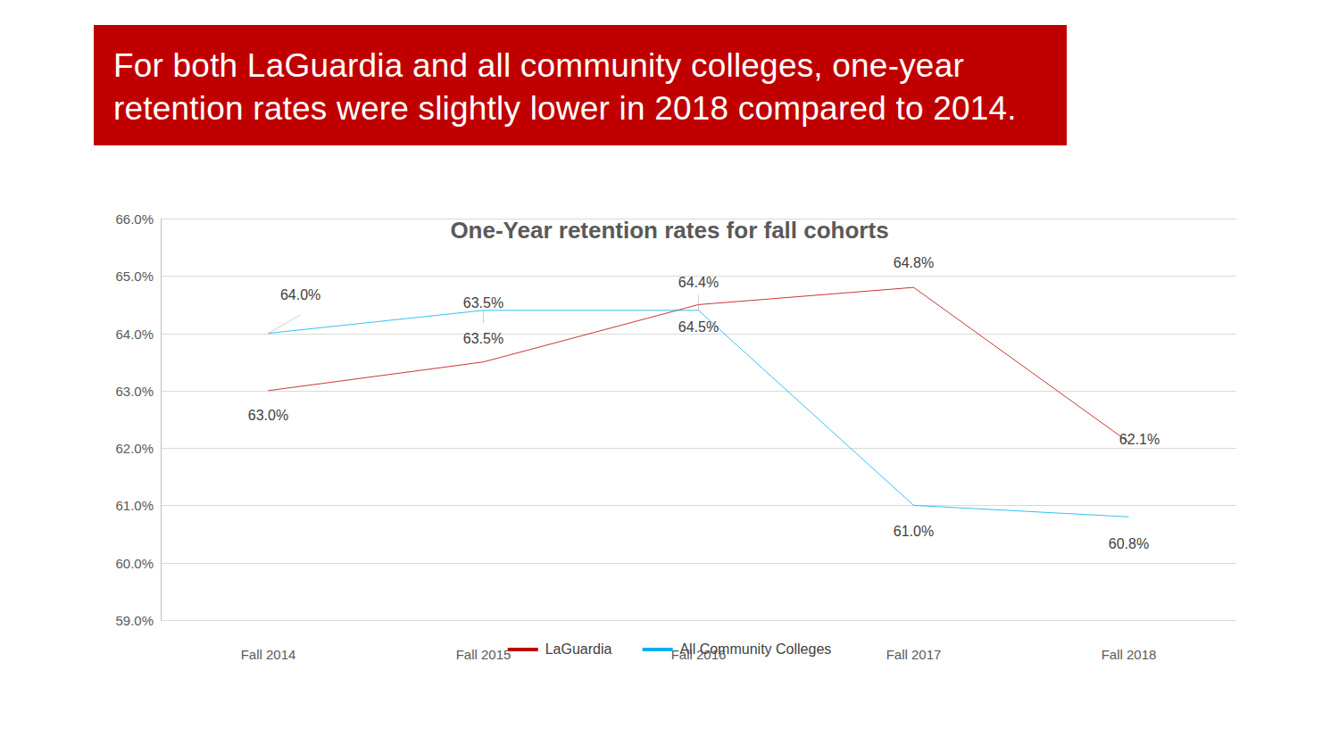For both LaGuardia and all community colleges, one-year retention rates were slightly lower in 2018 compared to 2014.
One-Year retention rates for fall cohorts
66.0%
65.0%
64.0%
63.0%
62.0%
61.0%
60.0%
59.0%
63.0%
63.5%
64.5%
64.8%
62.1%
64.0%
63.5%
64.4%
61.0%
60.8%
Fall 2014
Fall 2015
Fall 2016
Fall 2017
Fall 2018
LaGuardia
All Community Colleges